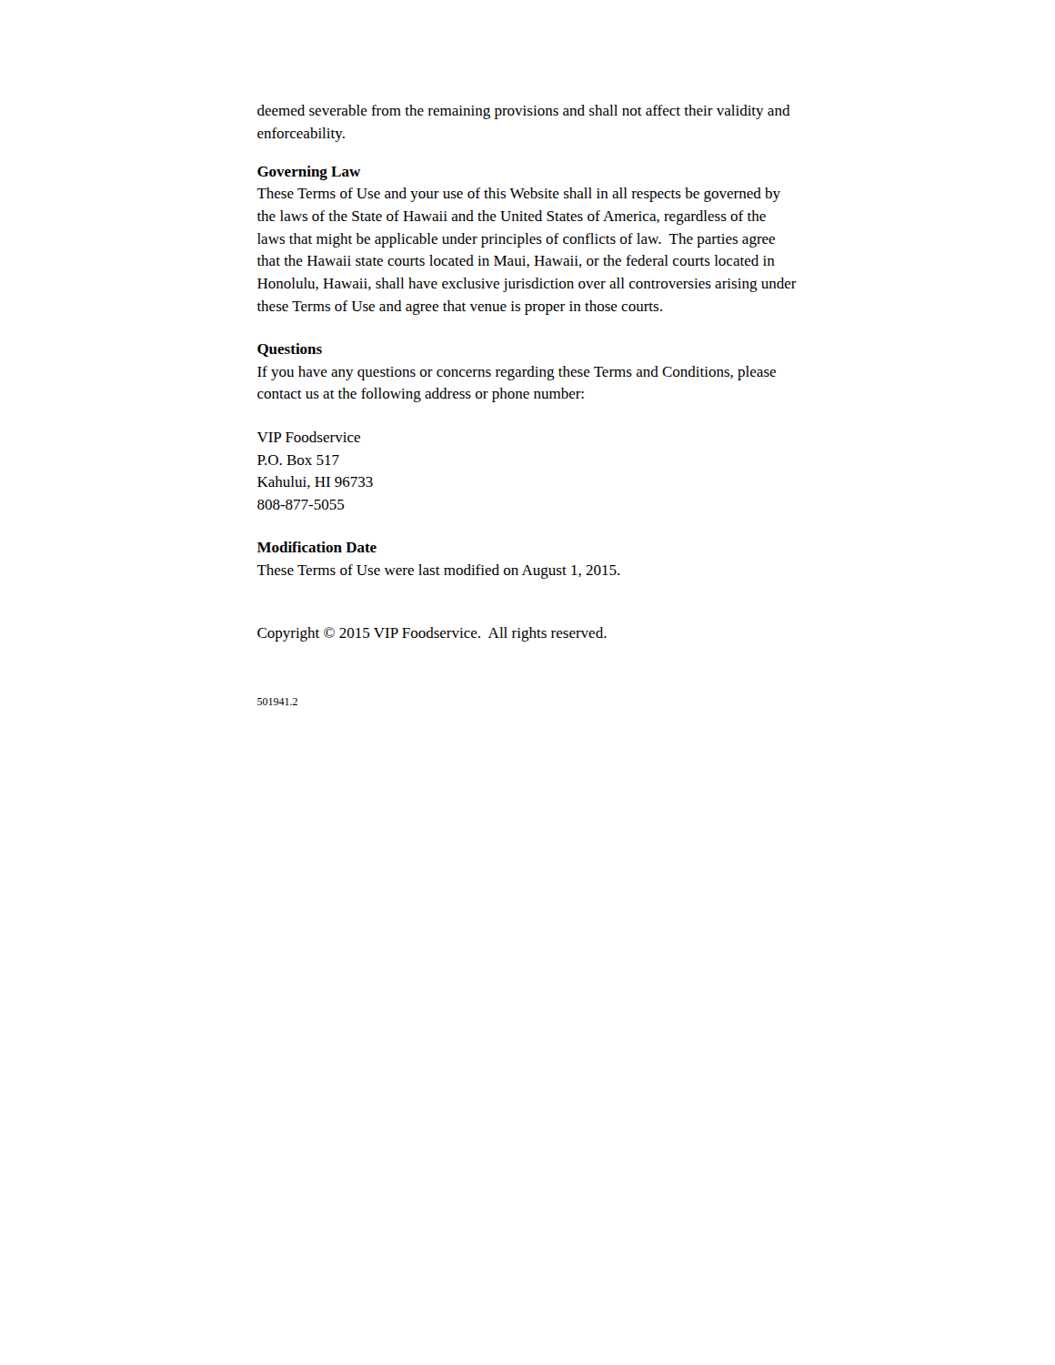deemed severable from the remaining provisions and shall not affect their validity and enforceability.
Governing Law
These Terms of Use and your use of this Website shall in all respects be governed by the laws of the State of Hawaii and the United States of America, regardless of the laws that might be applicable under principles of conflicts of law. The parties agree that the Hawaii state courts located in Maui, Hawaii, or the federal courts located in Honolulu, Hawaii, shall have exclusive jurisdiction over all controversies arising under these Terms of Use and agree that venue is proper in those courts.
Questions
If you have any questions or concerns regarding these Terms and Conditions, please contact us at the following address or phone number:
VIP Foodservice
P.O. Box 517
Kahului, HI 96733
808-877-5055
Modification Date
These Terms of Use were last modified on August 1, 2015.
Copyright © 2015 VIP Foodservice. All rights reserved.
501941.2